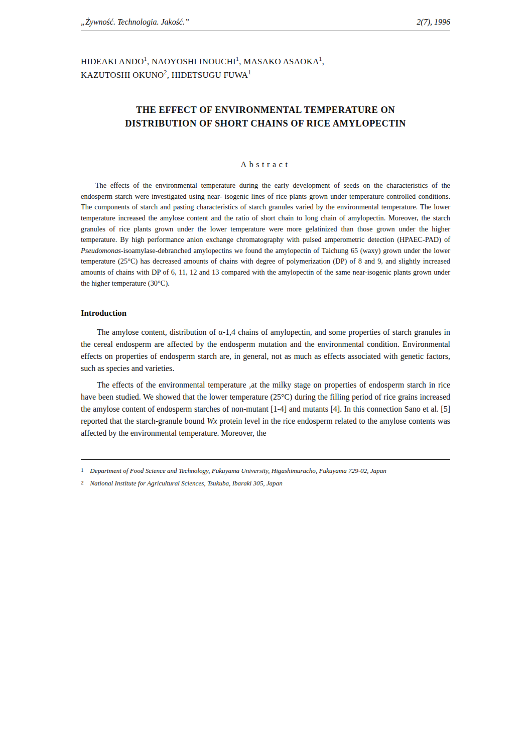„Żywność. Technologia. Jakość.” 2(7), 1996
HIDEAKI ANDO1, NAOYOSHI INOUCHI1, MASAKO ASAOKA1,
KAZUTOSHI OKUNO2, HIDETSUGU FUWA1
THE EFFECT OF ENVIRONMENTAL TEMPERATURE ON
DISTRIBUTION OF SHORT CHAINS OF RICE AMYLOPECTIN
Abstract
The effects of the environmental temperature during the early development of seeds on the characteristics of the endosperm starch were investigated using near- isogenic lines of rice plants grown under temperature controlled conditions. The components of starch and pasting characteristics of starch granules varied by the environmental temperature. The lower temperature increased the amylose content and the ratio of short chain to long chain of amylopectin. Moreover, the starch granules of rice plants grown under the lower temperature were more gelatinized than those grown under the higher temperature. By high performance anion exchange chromatography with pulsed amperometric detection (HPAEC-PAD) of Pseudomonas-isoamylase-debranched amylopectins we found the amylopectin of Taichung 65 (waxy) grown under the lower temperature (25°C) has decreased amounts of chains with degree of polymerization (DP) of 8 and 9, and slightly increased amounts of chains with DP of 6, 11, 12 and 13 compared with the amylopectin of the same near-isogenic plants grown under the higher temperature (30°C).
Introduction
The amylose content, distribution of α-1,4 chains of amylopectin, and some properties of starch granules in the cereal endosperm are affected by the endosperm mutation and the environmental condition. Environmental effects on properties of endosperm starch are, in general, not as much as effects associated with genetic factors, such as species and varieties.
The effects of the environmental temperature ,at the milky stage on properties of endosperm starch in rice have been studied. We showed that the lower temperature (25°C) during the filling period of rice grains increased the amylose content of endosperm starches of non-mutant [1-4] and mutants [4]. In this connection Sano et al. [5] reported that the starch-granule bound Wx protein level in the rice endosperm related to the amylose contents was affected by the environmental temperature. Moreover, the
1 Department of Food Science and Technology, Fukuyama University, Higashimuracho, Fukuyama 729-02, Japan
2 National Institute for Agricultural Sciences, Tsukuba, Ibaraki 305, Japan